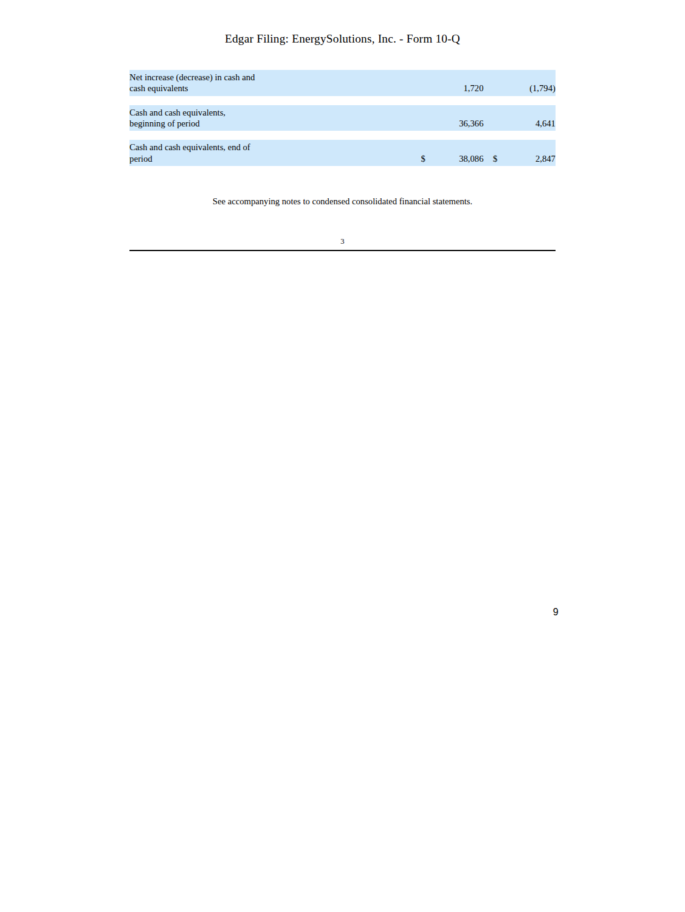Edgar Filing: EnergySolutions, Inc. - Form 10-Q
| Net increase (decrease) in cash and cash equivalents | | | 1,720 | | | (1,794) |
| Cash and cash equivalents, beginning of period | | | 36,366 | | | 4,641 |
| Cash and cash equivalents, end of period | | $ | 38,086 | | $ | 2,847 |
See accompanying notes to condensed consolidated financial statements.
3
9